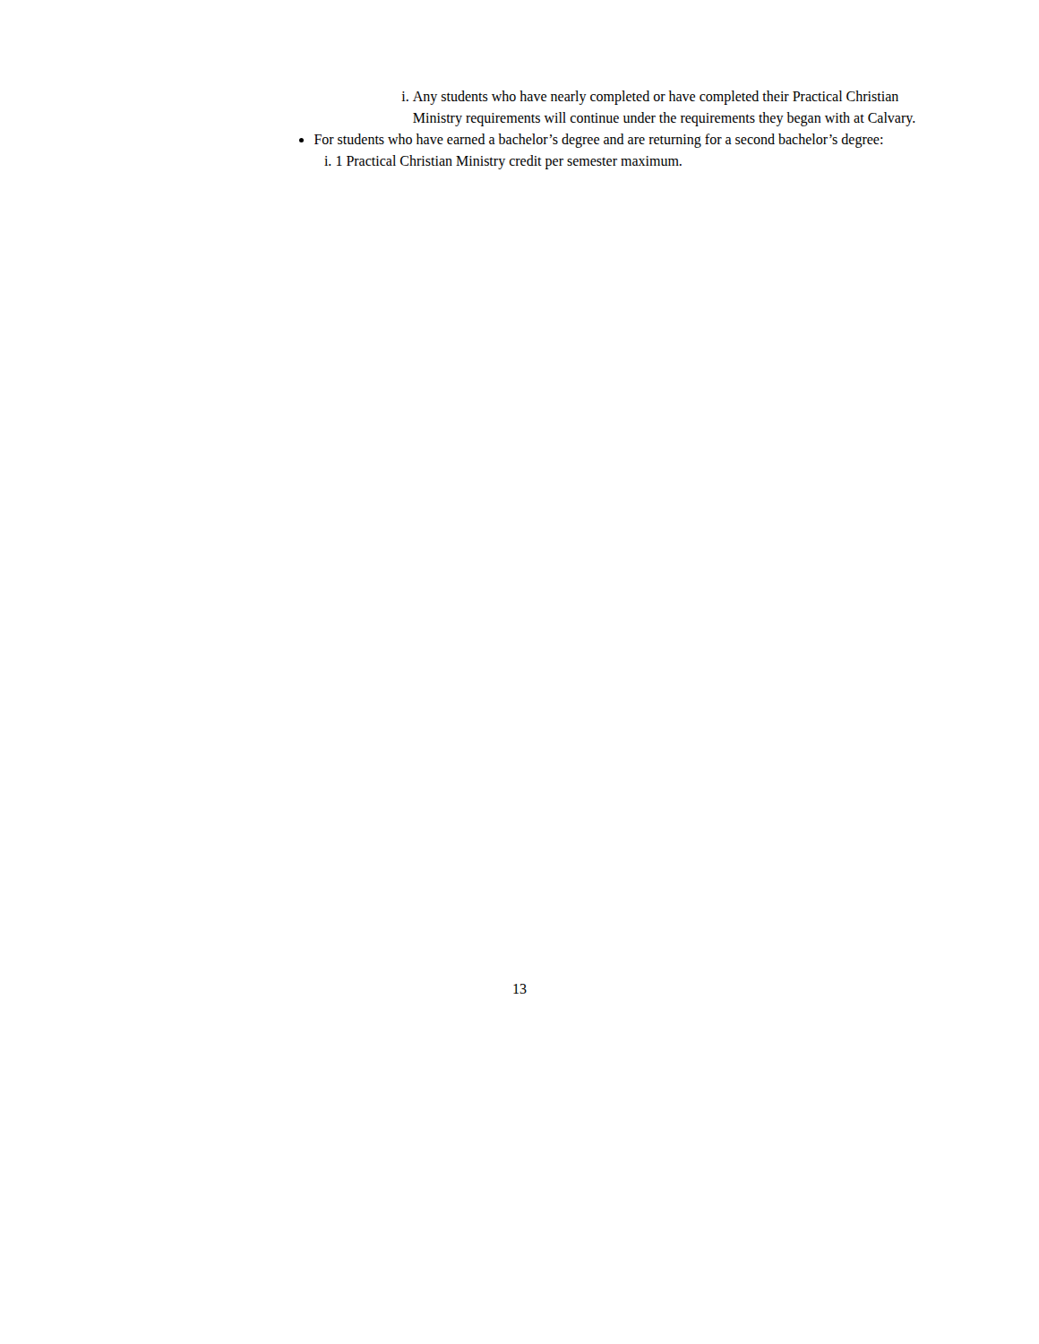Any students who have nearly completed or have completed their Practical Christian Ministry requirements will continue under the requirements they began with at Calvary.
For students who have earned a bachelor’s degree and are returning for a second bachelor’s degree:
1 Practical Christian Ministry credit per semester maximum.
13